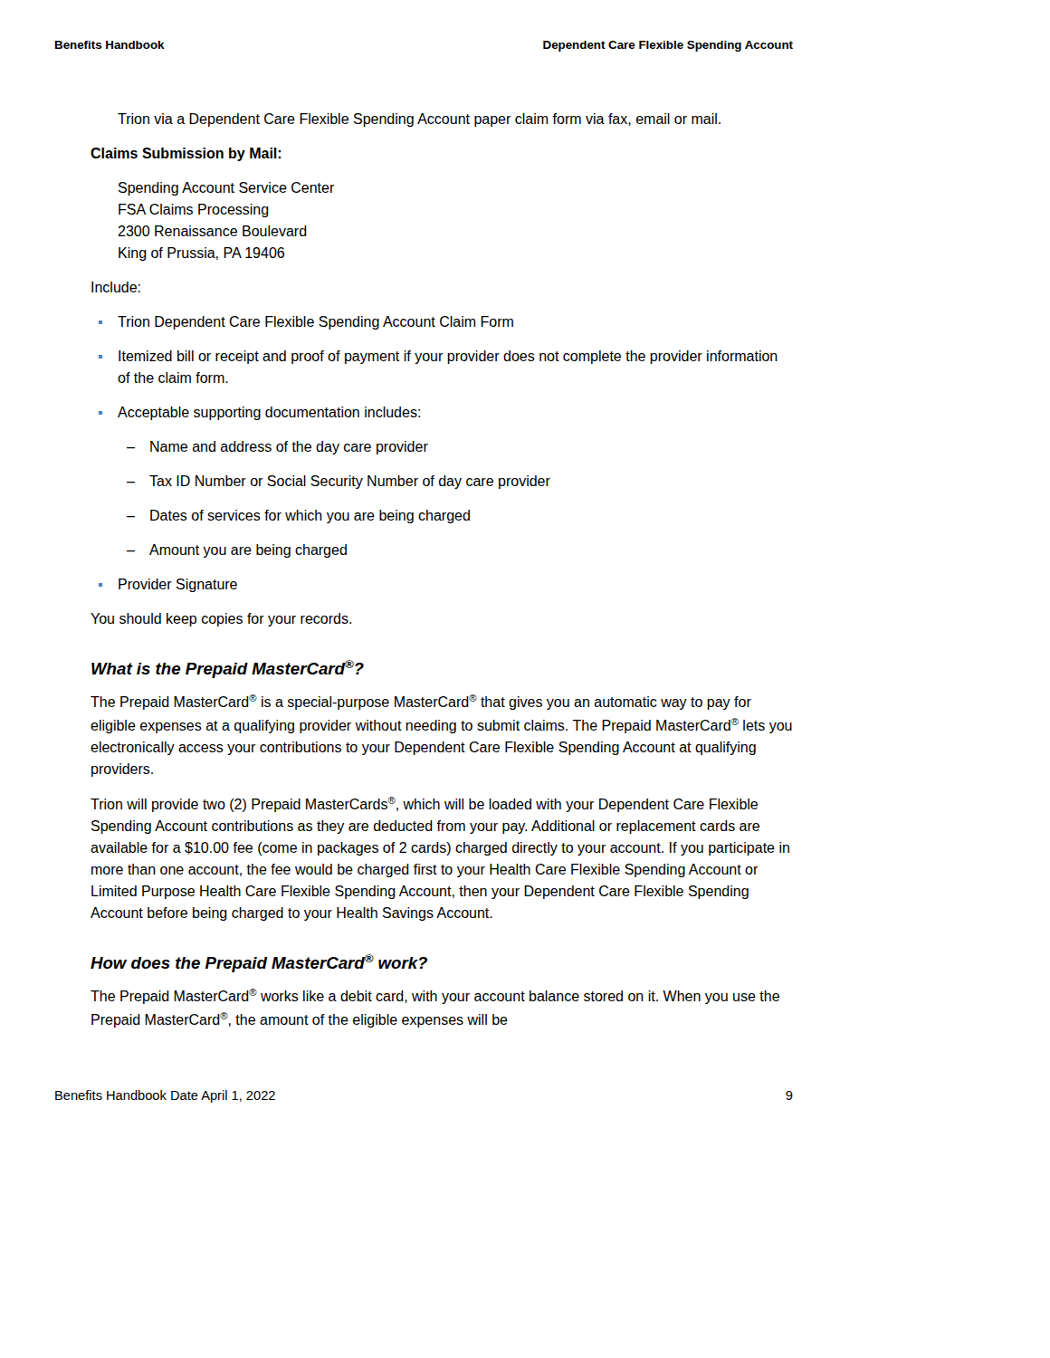Benefits Handbook
Dependent Care Flexible Spending Account
Trion via a Dependent Care Flexible Spending Account paper claim form via fax, email or mail.
Claims Submission by Mail:
Spending Account Service Center
FSA Claims Processing
2300 Renaissance Boulevard
King of Prussia, PA 19406
Include:
Trion Dependent Care Flexible Spending Account Claim Form
Itemized bill or receipt and proof of payment if your provider does not complete the provider information of the claim form.
Acceptable supporting documentation includes:
Name and address of the day care provider
Tax ID Number or Social Security Number of day care provider
Dates of services for which you are being charged
Amount you are being charged
Provider Signature
You should keep copies for your records.
What is the Prepaid MasterCard®?
The Prepaid MasterCard® is a special-purpose MasterCard® that gives you an automatic way to pay for eligible expenses at a qualifying provider without needing to submit claims. The Prepaid MasterCard® lets you electronically access your contributions to your Dependent Care Flexible Spending Account at qualifying providers.
Trion will provide two (2) Prepaid MasterCards®, which will be loaded with your Dependent Care Flexible Spending Account contributions as they are deducted from your pay. Additional or replacement cards are available for a $10.00 fee (come in packages of 2 cards) charged directly to your account. If you participate in more than one account, the fee would be charged first to your Health Care Flexible Spending Account or Limited Purpose Health Care Flexible Spending Account, then your Dependent Care Flexible Spending Account before being charged to your Health Savings Account.
How does the Prepaid MasterCard® work?
The Prepaid MasterCard® works like a debit card, with your account balance stored on it. When you use the Prepaid MasterCard®, the amount of the eligible expenses will be
Benefits Handbook Date April 1, 2022
9